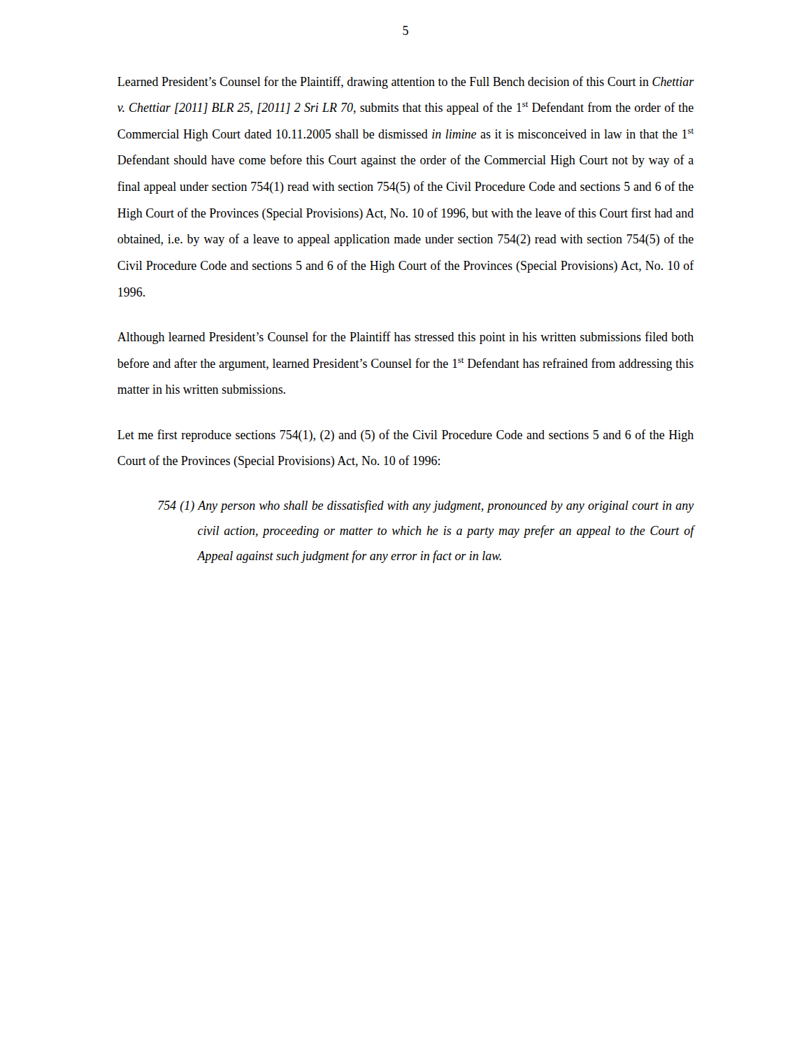5
Learned President’s Counsel for the Plaintiff, drawing attention to the Full Bench decision of this Court in Chettiar v. Chettiar [2011] BLR 25, [2011] 2 Sri LR 70, submits that this appeal of the 1st Defendant from the order of the Commercial High Court dated 10.11.2005 shall be dismissed in limine as it is misconceived in law in that the 1st Defendant should have come before this Court against the order of the Commercial High Court not by way of a final appeal under section 754(1) read with section 754(5) of the Civil Procedure Code and sections 5 and 6 of the High Court of the Provinces (Special Provisions) Act, No. 10 of 1996, but with the leave of this Court first had and obtained, i.e. by way of a leave to appeal application made under section 754(2) read with section 754(5) of the Civil Procedure Code and sections 5 and 6 of the High Court of the Provinces (Special Provisions) Act, No. 10 of 1996.
Although learned President’s Counsel for the Plaintiff has stressed this point in his written submissions filed both before and after the argument, learned President’s Counsel for the 1st Defendant has refrained from addressing this matter in his written submissions.
Let me first reproduce sections 754(1), (2) and (5) of the Civil Procedure Code and sections 5 and 6 of the High Court of the Provinces (Special Provisions) Act, No. 10 of 1996:
754 (1) Any person who shall be dissatisfied with any judgment, pronounced by any original court in any civil action, proceeding or matter to which he is a party may prefer an appeal to the Court of Appeal against such judgment for any error in fact or in law.